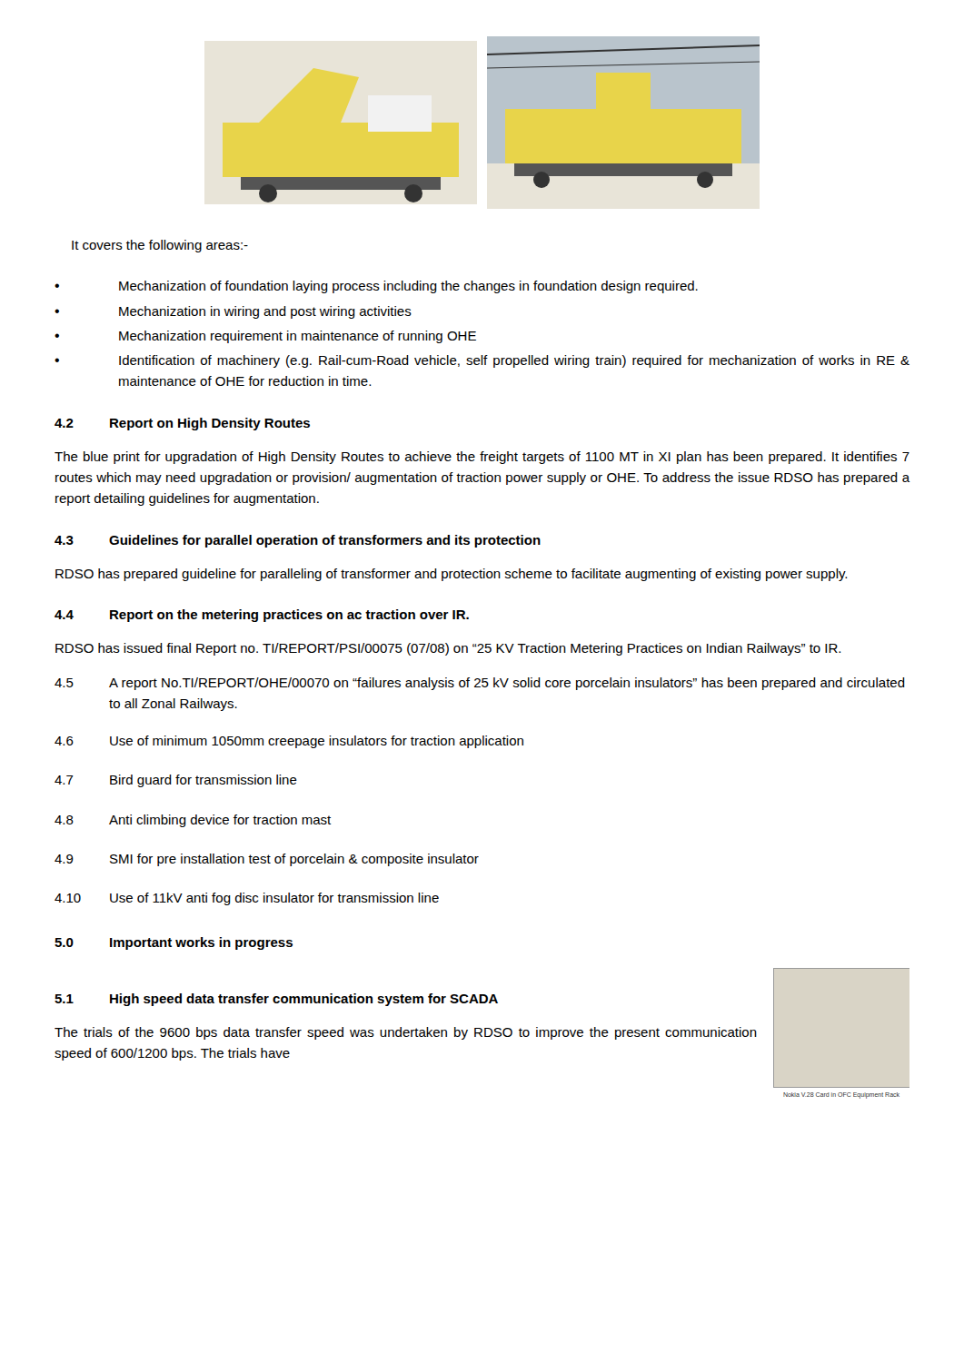It covers the following areas:-
Mechanization of foundation laying process including the changes in foundation design required.
Mechanization in wiring and post wiring activities
Mechanization requirement in maintenance of running OHE
Identification of machinery (e.g. Rail-cum-Road vehicle, self propelled wiring train) required for mechanization of works in RE & maintenance of OHE for reduction in time.
4.2 Report on High Density Routes
The blue print for upgradation of High Density Routes to achieve the freight targets of 1100 MT in XI plan has been prepared. It identifies 7 routes which may need upgradation or provision/ augmentation of traction power supply or OHE. To address the issue RDSO has prepared a report detailing guidelines for augmentation.
4.3 Guidelines for parallel operation of transformers and its protection
RDSO has prepared guideline for paralleling of transformer and protection scheme to facilitate augmenting of existing power supply.
4.4 Report on the metering practices on ac traction over IR.
RDSO has issued final Report no. TI/REPORT/PSI/00075 (07/08) on “25 KV Traction Metering Practices on Indian Railways” to IR.
4.5 A report No.TI/REPORT/OHE/00070 on “failures analysis of 25 kV solid core porcelain insulators” has been prepared and circulated to all Zonal Railways.
4.6 Use of minimum 1050mm creepage insulators for traction application
4.7 Bird guard for transmission line
4.8 Anti climbing device for traction mast
4.9 SMI for pre installation test of porcelain & composite insulator
4.10 Use of 11kV anti fog disc insulator for transmission line
5.0 Important works in progress
Nokia V.28 Card in OFC Equipment Rack
5.1 High speed data transfer communication system for SCADA
The trials of the 9600 bps data transfer speed was undertaken by RDSO to improve the present communication speed of 600/1200 bps. The trials have